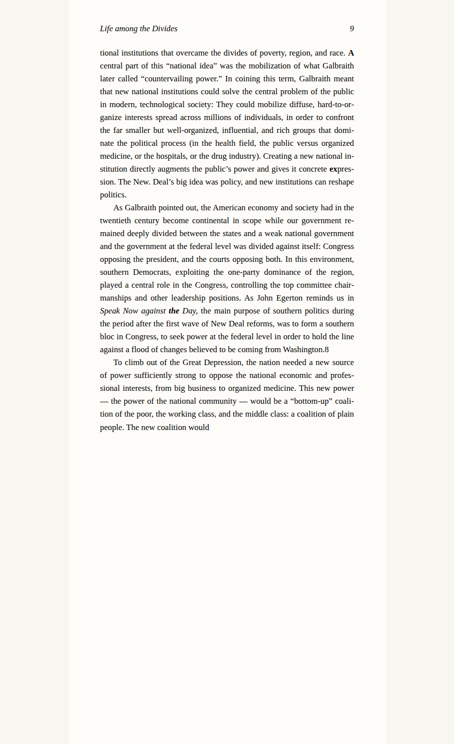Life among the Divides 9
tional institutions that overcame the divides of poverty, region, and race. A central part of this “national idea” was the mobilization of what Galbraith later called “countervailing power.” In coining this term, Galbraith meant that new national institutions could solve the central problem of the public in modern, technological society: They could mobilize diffuse, hard-to-organize interests spread across millions of individuals, in order to confront the far smaller but well-organized, influential, and rich groups that dominate the political process (in the health field, the public versus organized medicine, or the hospitals, or the drug industry). Creating a new national institution directly augments the public’s power and gives it concrete expression. The New. Deal’s big idea was policy, and new institutions can reshape politics.
As Galbraith pointed out, the American economy and society had in the twentieth century become continental in scope while our government remained deeply divided between the states and a weak national government and the government at the federal level was divided against itself: Congress opposing the president, and the courts opposing both. In this environment, southern Democrats, exploiting the one-party dominance of the region, played a central role in the Congress, controlling the top committee chairmanships and other leadership positions. As John Egerton reminds us in Speak Now against the Day, the main purpose of southern politics during the period after the first wave of New Deal reforms, was to form a southern bloc in Congress, to seek power at the federal level in order to hold the line against a flood of changes believed to be coming from Washington.8
To climb out of the Great Depression, the nation needed a new source of power sufficiently strong to oppose the national economic and professional interests, from big business to organized medicine. This new power — the power of the national community — would be a “bottom-up” coalition of the poor, the working class, and the middle class: a coalition of plain people. The new coalition would